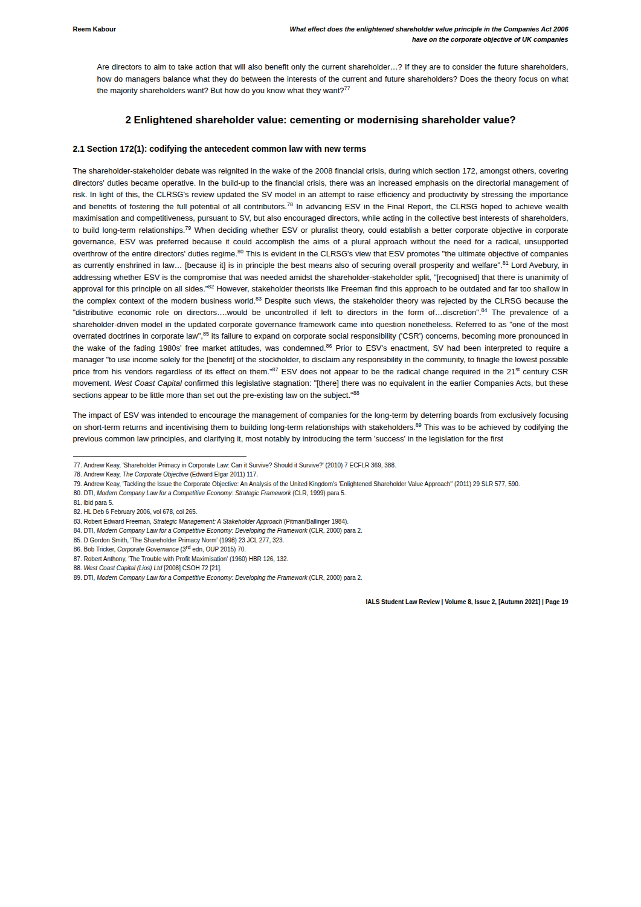Reem Kabour
What effect does the enlightened shareholder value principle in the Companies Act 2006
have on the corporate objective of UK companies
Are directors to aim to take action that will also benefit only the current shareholder…? If they are to consider the future shareholders, how do managers balance what they do between the interests of the current and future shareholders? Does the theory focus on what the majority shareholders want? But how do you know what they want?77
2 Enlightened shareholder value: cementing or modernising shareholder value?
2.1 Section 172(1): codifying the antecedent common law with new terms
The shareholder-stakeholder debate was reignited in the wake of the 2008 financial crisis, during which section 172, amongst others, covering directors' duties became operative. In the build-up to the financial crisis, there was an increased emphasis on the directorial management of risk. In light of this, the CLRSG's review updated the SV model in an attempt to raise efficiency and productivity by stressing the importance and benefits of fostering the full potential of all contributors.78 In advancing ESV in the Final Report, the CLRSG hoped to achieve wealth maximisation and competitiveness, pursuant to SV, but also encouraged directors, while acting in the collective best interests of shareholders, to build long-term relationships.79 When deciding whether ESV or pluralist theory, could establish a better corporate objective in corporate governance, ESV was preferred because it could accomplish the aims of a plural approach without the need for a radical, unsupported overthrow of the entire directors' duties regime.80 This is evident in the CLRSG's view that ESV promotes "the ultimate objective of companies as currently enshrined in law… [because it] is in principle the best means also of securing overall prosperity and welfare".81 Lord Avebury, in addressing whether ESV is the compromise that was needed amidst the shareholder-stakeholder split, "[recognised] that there is unanimity of approval for this principle on all sides."82 However, stakeholder theorists like Freeman find this approach to be outdated and far too shallow in the complex context of the modern business world.83 Despite such views, the stakeholder theory was rejected by the CLRSG because the "distributive economic role on directors….would be uncontrolled if left to directors in the form of…discretion".84 The prevalence of a shareholder-driven model in the updated corporate governance framework came into question nonetheless. Referred to as "one of the most overrated doctrines in corporate law",85 its failure to expand on corporate social responsibility ('CSR') concerns, becoming more pronounced in the wake of the fading 1980s' free market attitudes, was condemned.86 Prior to ESV's enactment, SV had been interpreted to require a manager "to use income solely for the [benefit] of the stockholder, to disclaim any responsibility in the community, to finagle the lowest possible price from his vendors regardless of its effect on them."87 ESV does not appear to be the radical change required in the 21st century CSR movement. West Coast Capital confirmed this legislative stagnation: "[there] there was no equivalent in the earlier Companies Acts, but these sections appear to be little more than set out the pre-existing law on the subject."88
The impact of ESV was intended to encourage the management of companies for the long-term by deterring boards from exclusively focusing on short-term returns and incentivising them to building long-term relationships with stakeholders.89 This was to be achieved by codifying the previous common law principles, and clarifying it, most notably by introducing the term 'success' in the legislation for the first
Andrew Keay, 'Shareholder Primacy in Corporate Law: Can it Survive? Should it Survive?' (2010) 7 ECFLR 369, 388.
Andrew Keay, The Corporate Objective (Edward Elgar 2011) 117.
Andrew Keay, 'Tackling the Issue the Corporate Objective: An Analysis of the United Kingdom's 'Enlightened Shareholder Value Approach'' (2011) 29 SLR 577, 590.
DTI, Modern Company Law for a Competitive Economy: Strategic Framework (CLR, 1999) para 5.
ibid para 5.
HL Deb 6 February 2006, vol 678, col 265.
Robert Edward Freeman, Strategic Management: A Stakeholder Approach (Pitman/Ballinger 1984).
DTI, Modern Company Law for a Competitive Economy: Developing the Framework (CLR, 2000) para 2.
D Gordon Smith, 'The Shareholder Primacy Norm' (1998) 23 JCL 277, 323.
Bob Tricker, Corporate Governance (3rd edn, OUP 2015) 70.
Robert Anthony, 'The Trouble with Profit Maximisation' (1960) HBR 126, 132.
West Coast Capital (Lios) Ltd [2008] CSOH 72 [21].
DTI, Modern Company Law for a Competitive Economy: Developing the Framework (CLR, 2000) para 2.
IALS Student Law Review | Volume 8, Issue 2, [Autumn 2021] | Page 19